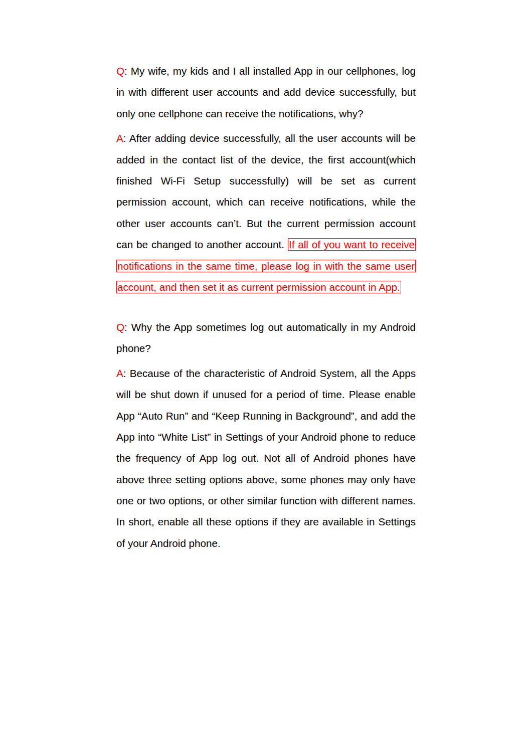Q: My wife, my kids and I all installed App in our cellphones, log in with different user accounts and add device successfully, but only one cellphone can receive the notifications, why?
A: After adding device successfully, all the user accounts will be added in the contact list of the device, the first account(which finished Wi-Fi Setup successfully) will be set as current permission account, which can receive notifications, while the other user accounts can’t. But the current permission account can be changed to another account. If all of you want to receive notifications in the same time, please log in with the same user account, and then set it as current permission account in App.
Q: Why the App sometimes log out automatically in my Android phone?
A: Because of the characteristic of Android System, all the Apps will be shut down if unused for a period of time. Please enable App “Auto Run” and “Keep Running in Background”, and add the App into “White List” in Settings of your Android phone to reduce the frequency of App log out. Not all of Android phones have above three setting options above, some phones may only have one or two options, or other similar function with different names. In short, enable all these options if they are available in Settings of your Android phone.